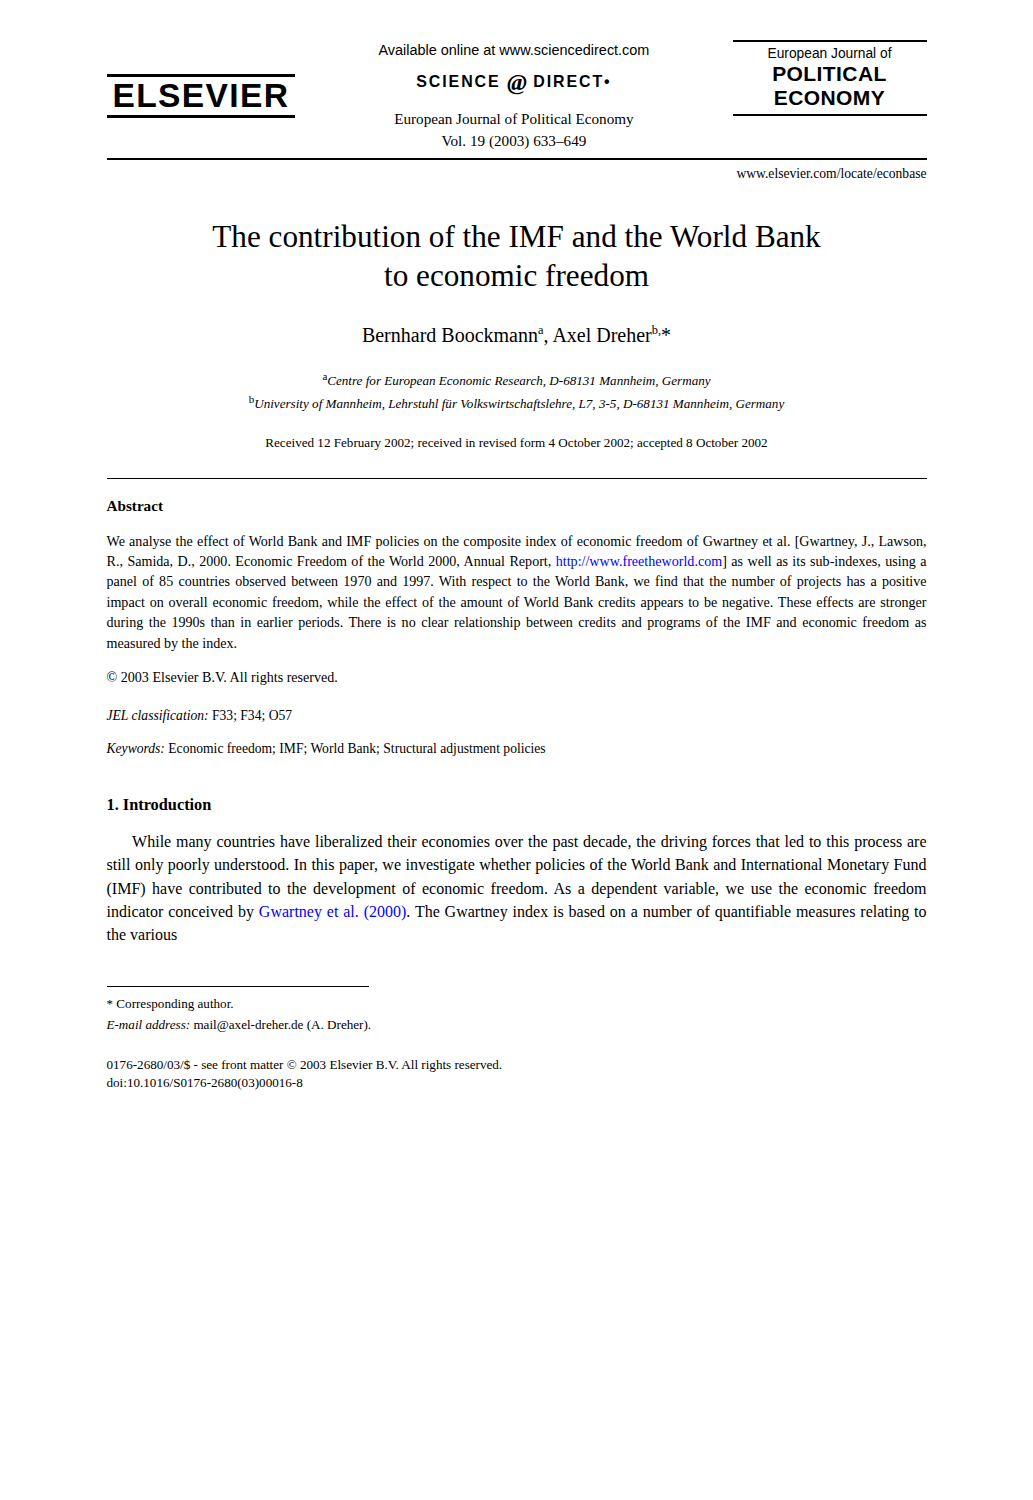ELSEVIER
Available online at www.sciencedirect.com
SCIENCE @ DIRECT•
European Journal of Political Economy
Vol. 19 (2003) 633–649
European Journal of POLITICAL
ECONOMY
www.elsevier.com/locate/econbase
The contribution of the IMF and the World Bank
to economic freedom
Bernhard Boockmanna, Axel Dreherb,*
aCentre for European Economic Research, D-68131 Mannheim, Germany
bUniversity of Mannheim, Lehrstuhl für Volkswirtschaftslehre, L7, 3-5, D-68131 Mannheim, Germany
Received 12 February 2002; received in revised form 4 October 2002; accepted 8 October 2002
Abstract
We analyse the effect of World Bank and IMF policies on the composite index of economic freedom of Gwartney et al. [Gwartney, J., Lawson, R., Samida, D., 2000. Economic Freedom of the World 2000, Annual Report, http://www.freetheworld.com] as well as its sub-indexes, using a panel of 85 countries observed between 1970 and 1997. With respect to the World Bank, we find that the number of projects has a positive impact on overall economic freedom, while the effect of the amount of World Bank credits appears to be negative. These effects are stronger during the 1990s than in earlier periods. There is no clear relationship between credits and programs of the IMF and economic freedom as measured by the index.
© 2003 Elsevier B.V. All rights reserved.
JEL classification: F33; F34; O57
Keywords: Economic freedom; IMF; World Bank; Structural adjustment policies
1. Introduction
While many countries have liberalized their economies over the past decade, the driving forces that led to this process are still only poorly understood. In this paper, we investigate whether policies of the World Bank and International Monetary Fund (IMF) have contributed to the development of economic freedom. As a dependent variable, we use the economic freedom indicator conceived by Gwartney et al. (2000). The Gwartney index is based on a number of quantifiable measures relating to the various
* Corresponding author.
E-mail address: mail@axel-dreher.de (A. Dreher).
0176-2680/03/$ - see front matter © 2003 Elsevier B.V. All rights reserved.
doi:10.1016/S0176-2680(03)00016-8